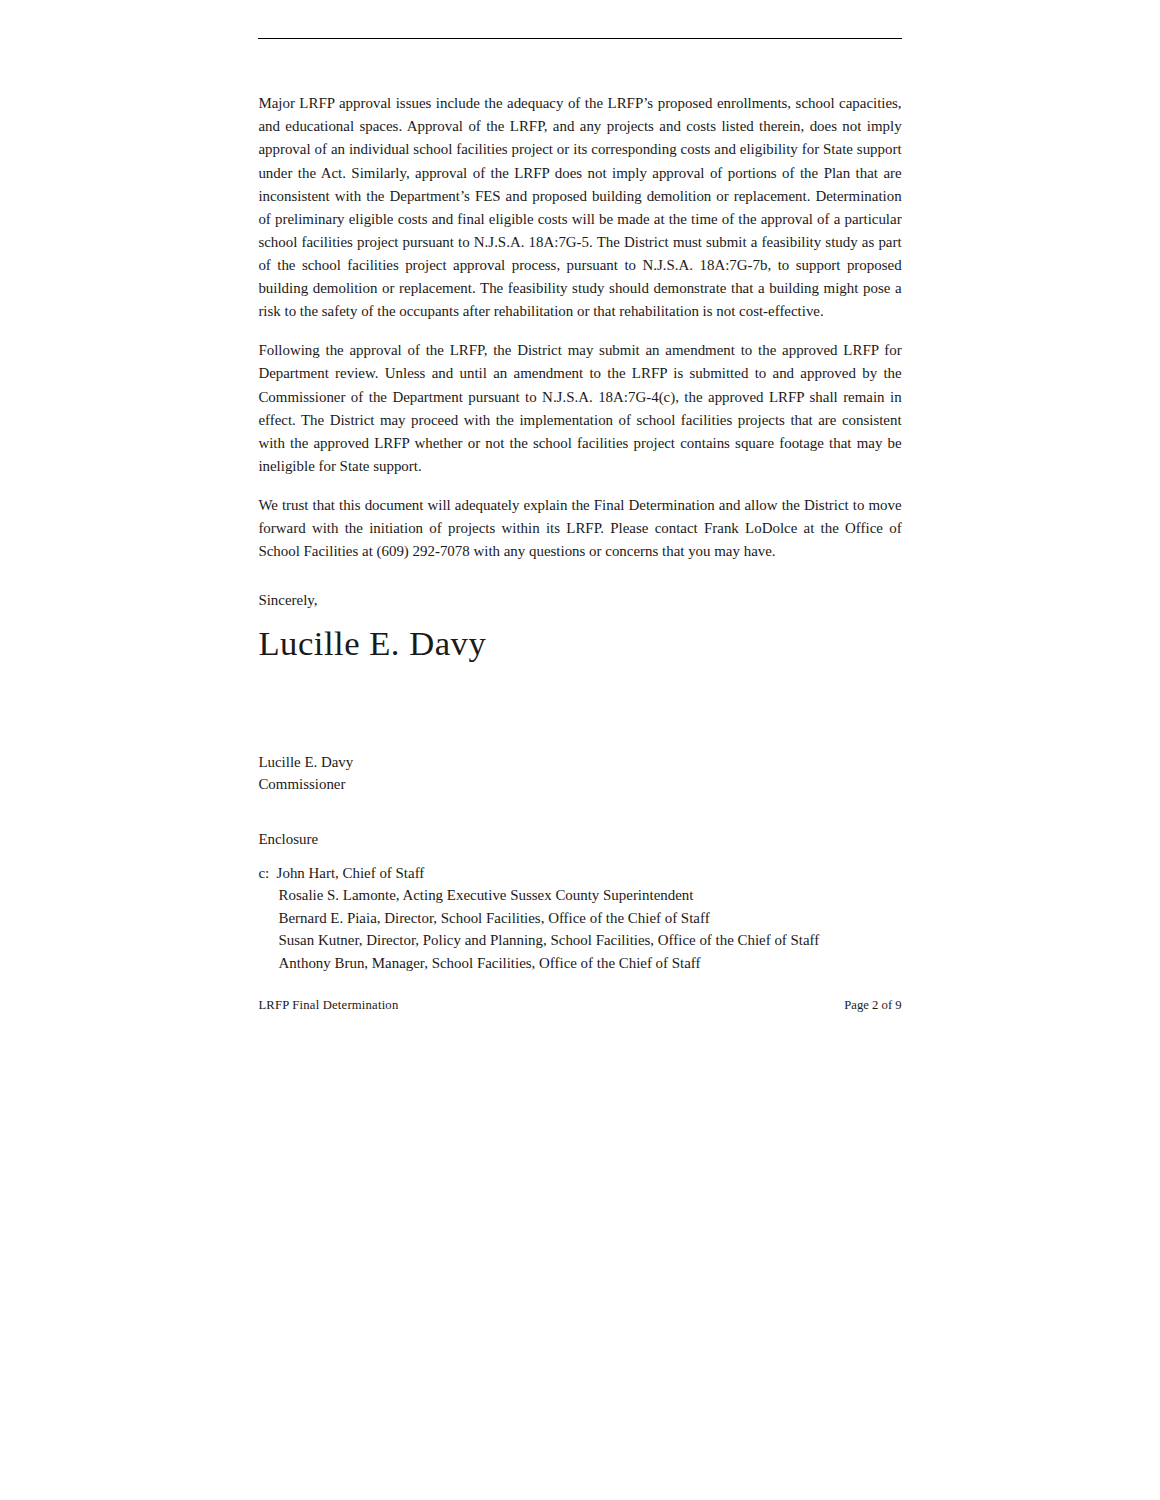Major LRFP approval issues include the adequacy of the LRFP’s proposed enrollments, school capacities, and educational spaces. Approval of the LRFP, and any projects and costs listed therein, does not imply approval of an individual school facilities project or its corresponding costs and eligibility for State support under the Act. Similarly, approval of the LRFP does not imply approval of portions of the Plan that are inconsistent with the Department’s FES and proposed building demolition or replacement. Determination of preliminary eligible costs and final eligible costs will be made at the time of the approval of a particular school facilities project pursuant to N.J.S.A. 18A:7G-5. The District must submit a feasibility study as part of the school facilities project approval process, pursuant to N.J.S.A. 18A:7G-7b, to support proposed building demolition or replacement. The feasibility study should demonstrate that a building might pose a risk to the safety of the occupants after rehabilitation or that rehabilitation is not cost-effective.
Following the approval of the LRFP, the District may submit an amendment to the approved LRFP for Department review. Unless and until an amendment to the LRFP is submitted to and approved by the Commissioner of the Department pursuant to N.J.S.A. 18A:7G-4(c), the approved LRFP shall remain in effect. The District may proceed with the implementation of school facilities projects that are consistent with the approved LRFP whether or not the school facilities project contains square footage that may be ineligible for State support.
We trust that this document will adequately explain the Final Determination and allow the District to move forward with the initiation of projects within its LRFP. Please contact Frank LoDolce at the Office of School Facilities at (609) 292-7078 with any questions or concerns that you may have.
Sincerely,
Lucille E. Davy
Lucille E. Davy
Commissioner
Enclosure
c: John Hart, Chief of Staff
Rosalie S. Lamonte, Acting Executive Sussex County Superintendent
Bernard E. Piaia, Director, School Facilities, Office of the Chief of Staff
Susan Kutner, Director, Policy and Planning, School Facilities, Office of the Chief of Staff
Anthony Brun, Manager, School Facilities, Office of the Chief of Staff
LRFP Final Determination Page 2 of 9